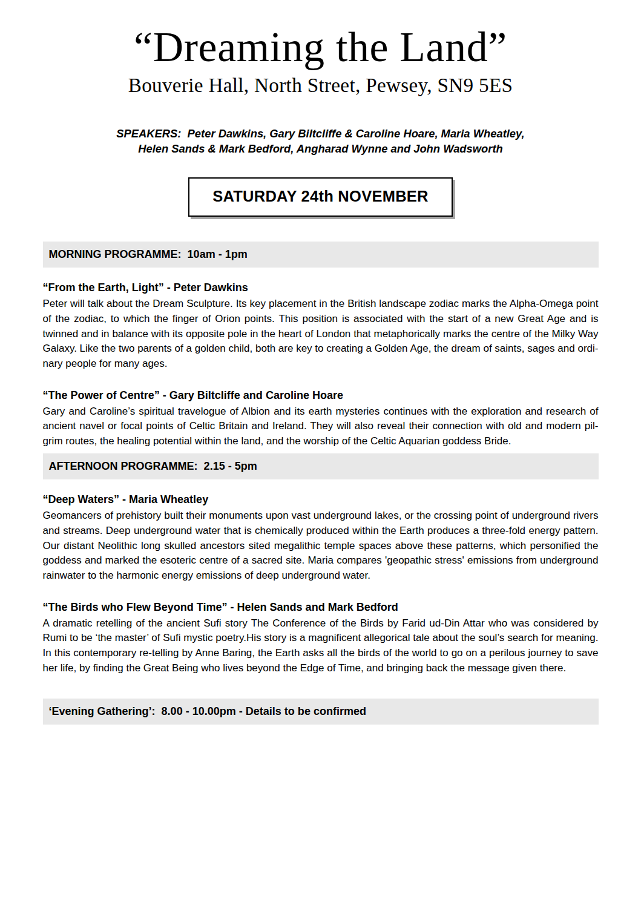“Dreaming the Land”
Bouverie Hall, North Street, Pewsey, SN9 5ES
SPEAKERS: Peter Dawkins, Gary Biltcliffe & Caroline Hoare, Maria Wheatley,
Helen Sands & Mark Bedford, Angharad Wynne and John Wadsworth
SATURDAY 24th NOVEMBER
MORNING PROGRAMME: 10am - 1pm
“From the Earth, Light” - Peter Dawkins
Peter will talk about the Dream Sculpture. Its key placement in the British landscape zodiac marks the Alpha-Omega point of the zodiac, to which the finger of Orion points. This position is associated with the start of a new Great Age and is twinned and in balance with its opposite pole in the heart of London that metaphorically marks the centre of the Milky Way Galaxy. Like the two parents of a golden child, both are key to creating a Golden Age, the dream of saints, sages and ordinary people for many ages.
“The Power of Centre” - Gary Biltcliffe and Caroline Hoare
Gary and Caroline’s spiritual travelogue of Albion and its earth mysteries continues with the exploration and research of ancient navel or focal points of Celtic Britain and Ireland. They will also reveal their connection with old and modern pilgrim routes, the healing potential within the land, and the worship of the Celtic Aquarian goddess Bride.
AFTERNOON PROGRAMME: 2.15 - 5pm
“Deep Waters” - Maria Wheatley
Geomancers of prehistory built their monuments upon vast underground lakes, or the crossing point of underground rivers and streams. Deep underground water that is chemically produced within the Earth produces a three-fold energy pattern. Our distant Neolithic long skulled ancestors sited megalithic temple spaces above these patterns, which personified the goddess and marked the esoteric centre of a sacred site. Maria compares 'geopathic stress' emissions from underground rainwater to the harmonic energy emissions of deep underground water.
“The Birds who Flew Beyond Time” - Helen Sands and Mark Bedford
A dramatic retelling of the ancient Sufi story The Conference of the Birds by Farid ud-Din Attar who was considered by Rumi to be ‘the master’ of Sufi mystic poetry.His story is a magnificent allegorical tale about the soul’s search for meaning. In this contemporary re-telling by Anne Baring, the Earth asks all the birds of the world to go on a perilous journey to save her life, by finding the Great Being who lives beyond the Edge of Time, and bringing back the message given there.
‘Evening Gathering’: 8.00 - 10.00pm - Details to be confirmed